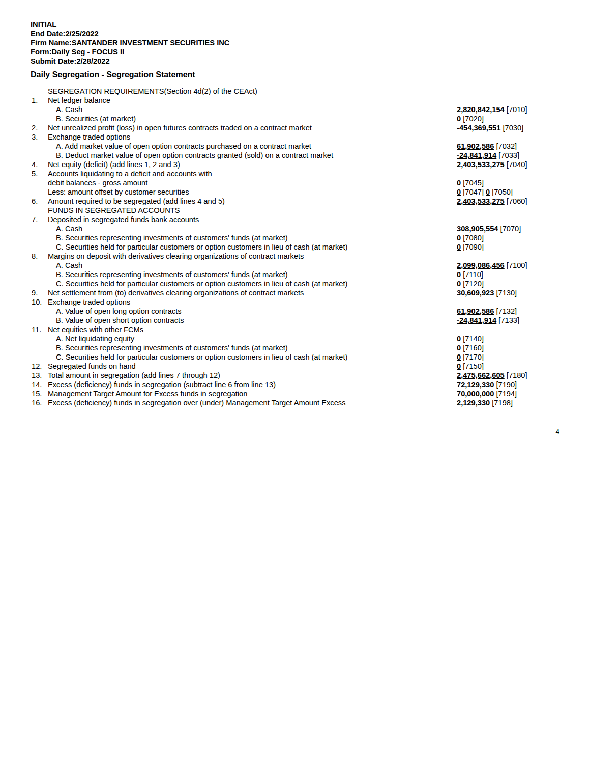INITIAL
End Date:2/25/2022
Firm Name:SANTANDER INVESTMENT SECURITIES INC
Form:Daily Seg - FOCUS II
Submit Date:2/28/2022
Daily Segregation - Segregation Statement
| | SEGREGATION REQUIREMENTS(Section 4d(2) of the CEAct) | |
| 1. | Net ledger balance | |
| | A. Cash | 2,820,842,154 [7010] |
| | B. Securities (at market) | 0 [7020] |
| 2. | Net unrealized profit (loss) in open futures contracts traded on a contract market | -454,369,551 [7030] |
| 3. | Exchange traded options | |
| | A. Add market value of open option contracts purchased on a contract market | 61,902,586 [7032] |
| | B. Deduct market value of open option contracts granted (sold) on a contract market | -24,841,914 [7033] |
| 4. | Net equity (deficit) (add lines 1, 2 and 3) | 2,403,533,275 [7040] |
| 5. | Accounts liquidating to a deficit and accounts with | |
| | debit balances - gross amount | 0 [7045] |
| | Less: amount offset by customer securities | 0 [7047] 0 [7050] |
| 6. | Amount required to be segregated (add lines 4 and 5) | 2,403,533,275 [7060] |
| | FUNDS IN SEGREGATED ACCOUNTS | |
| 7. | Deposited in segregated funds bank accounts | |
| | A. Cash | 308,905,554 [7070] |
| | B. Securities representing investments of customers' funds (at market) | 0 [7080] |
| | C. Securities held for particular customers or option customers in lieu of cash (at market) | 0 [7090] |
| 8. | Margins on deposit with derivatives clearing organizations of contract markets | |
| | A. Cash | 2,099,086,456 [7100] |
| | B. Securities representing investments of customers' funds (at market) | 0 [7110] |
| | C. Securities held for particular customers or option customers in lieu of cash (at market) | 0 [7120] |
| 9. | Net settlement from (to) derivatives clearing organizations of contract markets | 30,609,923 [7130] |
| 10. | Exchange traded options | |
| | A. Value of open long option contracts | 61,902,586 [7132] |
| | B. Value of open short option contracts | -24,841,914 [7133] |
| 11. | Net equities with other FCMs | |
| | A. Net liquidating equity | 0 [7140] |
| | B. Securities representing investments of customers' funds (at market) | 0 [7160] |
| | C. Securities held for particular customers or option customers in lieu of cash (at market) | 0 [7170] |
| 12. | Segregated funds on hand | 0 [7150] |
| 13. | Total amount in segregation (add lines 7 through 12) | 2,475,662,605 [7180] |
| 14. | Excess (deficiency) funds in segregation (subtract line 6 from line 13) | 72,129,330 [7190] |
| 15. | Management Target Amount for Excess funds in segregation | 70,000,000 [7194] |
| 16. | Excess (deficiency) funds in segregation over (under) Management Target Amount Excess | 2,129,330 [7198] |
4